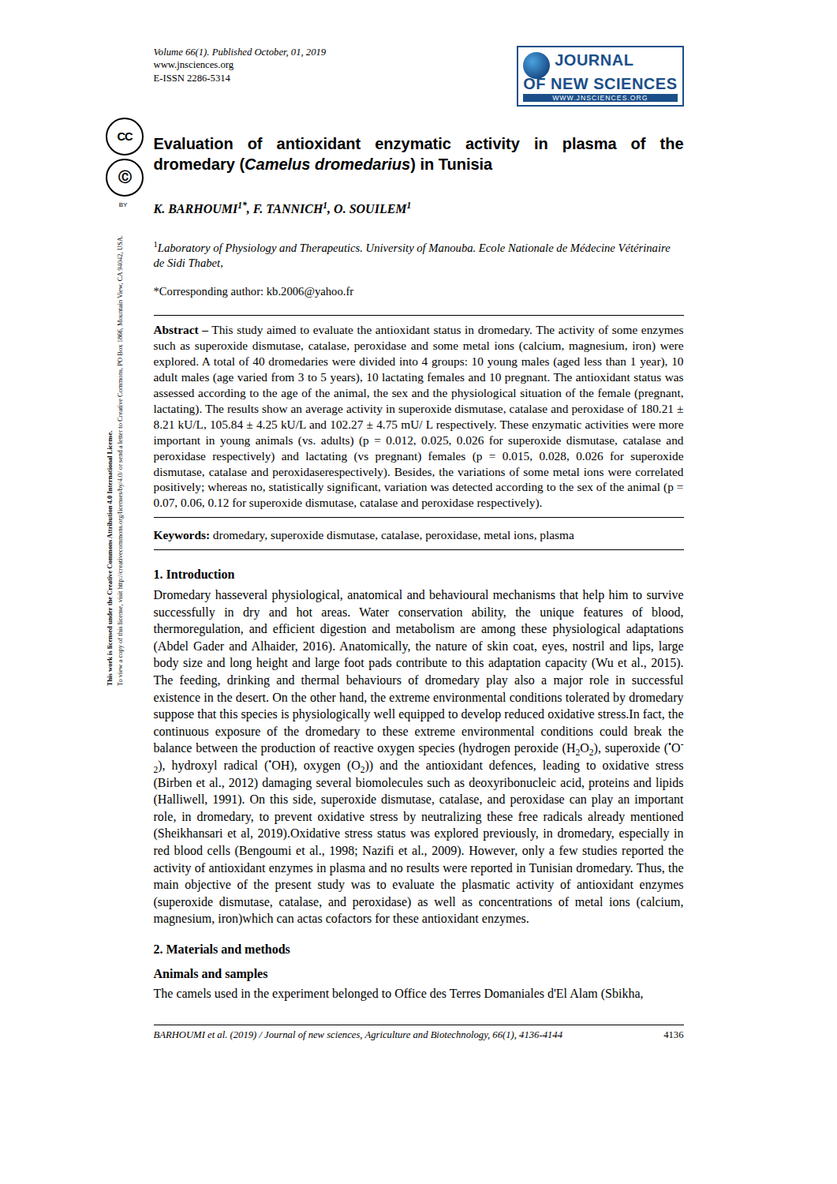CC
Ⓒ
BY
This work is licensed under the Creative Commons Attribution 4.0 International License.
To view a copy of this license, visit http://creativecommons.org/licenses/by/4.0/ or send a letter to Creative Commons, PO Box 1866, Mountain View, CA 94042, USA.
Volume 66(1). Published October, 01, 2019
www.jnsciences.org
E-ISSN 2286-5314
JOURNAL
OF NEW SCIENCES
WWW.JNSCIENCES.ORG
Evaluation of antioxidant enzymatic activity in plasma of the dromedary (Camelus dromedarius) in Tunisia
K. BARHOUMI1*, F. TANNICH1, O. SOUILEM1
1Laboratory of Physiology and Therapeutics. University of Manouba. Ecole Nationale de Médecine Vétérinaire de Sidi Thabet,
*Corresponding author: kb.2006@yahoo.fr
Abstract – This study aimed to evaluate the antioxidant status in dromedary. The activity of some enzymes such as superoxide dismutase, catalase, peroxidase and some metal ions (calcium, magnesium, iron) were explored. A total of 40 dromedaries were divided into 4 groups: 10 young males (aged less than 1 year), 10 adult males (age varied from 3 to 5 years), 10 lactating females and 10 pregnant. The antioxidant status was assessed according to the age of the animal, the sex and the physiological situation of the female (pregnant, lactating). The results show an average activity in superoxide dismutase, catalase and peroxidase of 180.21 ± 8.21 kU/L, 105.84 ± 4.25 kU/L and 102.27 ± 4.75 mU/ L respectively. These enzymatic activities were more important in young animals (vs. adults) (p = 0.012, 0.025, 0.026 for superoxide dismutase, catalase and peroxidase respectively) and lactating (vs pregnant) females (p = 0.015, 0.028, 0.026 for superoxide dismutase, catalase and peroxidaserespectively). Besides, the variations of some metal ions were correlated positively; whereas no, statistically significant, variation was detected according to the sex of the animal (p = 0.07, 0.06, 0.12 for superoxide dismutase, catalase and peroxidase respectively).
Keywords: dromedary, superoxide dismutase, catalase, peroxidase, metal ions, plasma
1. Introduction
Dromedary hasseveral physiological, anatomical and behavioural mechanisms that help him to survive successfully in dry and hot areas. Water conservation ability, the unique features of blood, thermoregulation, and efficient digestion and metabolism are among these physiological adaptations (Abdel Gader and Alhaider, 2016). Anatomically, the nature of skin coat, eyes, nostril and lips, large body size and long height and large foot pads contribute to this adaptation capacity (Wu et al., 2015). The feeding, drinking and thermal behaviours of dromedary play also a major role in successful existence in the desert. On the other hand, the extreme environmental conditions tolerated by dromedary suppose that this species is physiologically well equipped to develop reduced oxidative stress.In fact, the continuous exposure of the dromedary to these extreme environmental conditions could break the balance between the production of reactive oxygen species (hydrogen peroxide (H2O2), superoxide (•O-2), hydroxyl radical (•OH), oxygen (O2)) and the antioxidant defences, leading to oxidative stress (Birben et al., 2012) damaging several biomolecules such as deoxyribonucleic acid, proteins and lipids (Halliwell, 1991). On this side, superoxide dismutase, catalase, and peroxidase can play an important role, in dromedary, to prevent oxidative stress by neutralizing these free radicals already mentioned (Sheikhansari et al, 2019).Oxidative stress status was explored previously, in dromedary, especially in red blood cells (Bengoumi et al., 1998; Nazifi et al., 2009). However, only a few studies reported the activity of antioxidant enzymes in plasma and no results were reported in Tunisian dromedary. Thus, the main objective of the present study was to evaluate the plasmatic activity of antioxidant enzymes (superoxide dismutase, catalase, and peroxidase) as well as concentrations of metal ions (calcium, magnesium, iron)which can actas cofactors for these antioxidant enzymes.
2. Materials and methods
Animals and samples
The camels used in the experiment belonged to Office des Terres Domaniales d'El Alam (Sbikha,
BARHOUMI et al. (2019) / Journal of new sciences, Agriculture and Biotechnology, 66(1), 4136-4144
4136